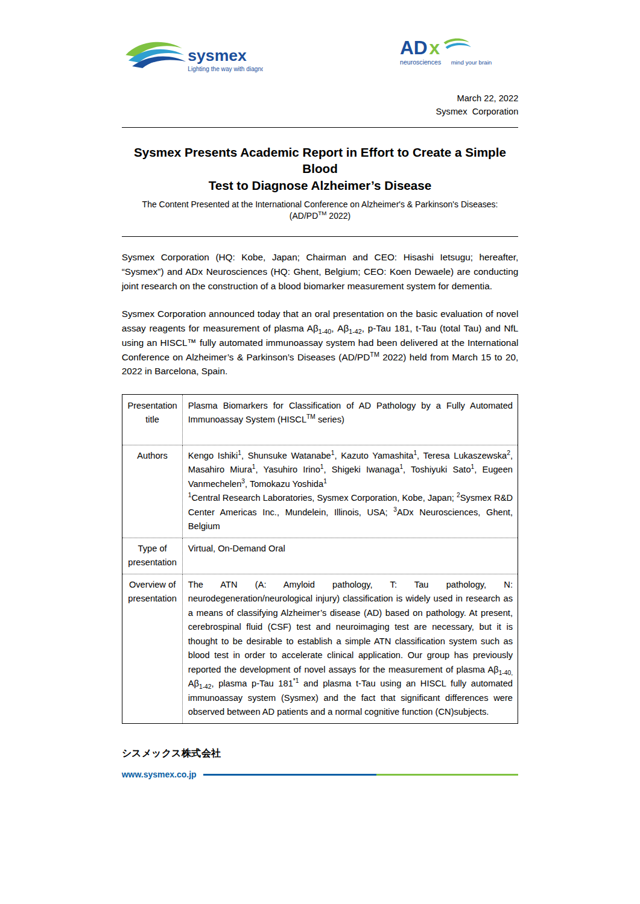sysmex Lighting the way with diagnostics
A D x neurosciences mind your brain
March 22, 2022
Sysmex Corporation
Sysmex Presents Academic Report in Effort to Create a Simple Blood
Test to Diagnose Alzheimer’s Disease
The Content Presented at the International Conference on Alzheimer's & Parkinson's Diseases:
(AD/PDTM 2022)
Sysmex Corporation (HQ: Kobe, Japan; Chairman and CEO: Hisashi Ietsugu; hereafter, “Sysmex”) and ADx Neurosciences (HQ: Ghent, Belgium; CEO: Koen Dewaele) are conducting joint research on the construction of a blood biomarker measurement system for dementia.
Sysmex Corporation announced today that an oral presentation on the basic evaluation of novel assay reagents for measurement of plasma Aβ1-40, Aβ1-42, p-Tau 181, t-Tau (total Tau) and NfL using an HISCL™ fully automated immunoassay system had been delivered at the International Conference on Alzheimer’s & Parkinson’s Diseases (AD/PDTM 2022) held from March 15 to 20, 2022 in Barcelona, Spain.
| Presentation title | Plasma Biomarkers for Classification of AD Pathology by a Fully Automated Immunoassay System (HISCL TM series) |
| Authors | Kengo Ishiki 1 , Shunsuke Watanabe 1 , Kazuto Yamashita 1 , Teresa Lukaszewska 2 , Masahiro Miura 1 , Yasuhiro Irino 1 , Shigeki Iwanaga 1 , Toshiyuki Sato 1 , Eugeen Vanmechelen 3 , Tomokazu Yoshida 1 1 Central Research Laboratories, Sysmex Corporation, Kobe, Japan; 2 Sysmex R&D Center Americas Inc., Mundelein, Illinois, USA; 3 ADx Neurosciences, Ghent, Belgium |
| Type of presentation | Virtual, On-Demand Oral |
| Overview of presentation | The ATN (A: Amyloid pathology, T: Tau pathology, N: neurodegeneration/neurological injury) classification is widely used in research as a means of classifying Alzheimer’s disease (AD) based on pathology. At present, cerebrospinal fluid (CSF) test and neuroimaging test are necessary, but it is thought to be desirable to establish a simple ATN classification system such as blood test in order to accelerate clinical application. Our group has previously reported the development of novel assays for the measurement of plasma Aβ 1-40, Aβ 1-42 , plasma p-Tau 181 *1 and plasma t-Tau using an HISCL fully automated immunoassay system (Sysmex) and the fact that significant differences were observed between AD patients and a normal cognitive function (CN)subjects. |
シスメックス株式会社
www.sysmex.co.jp